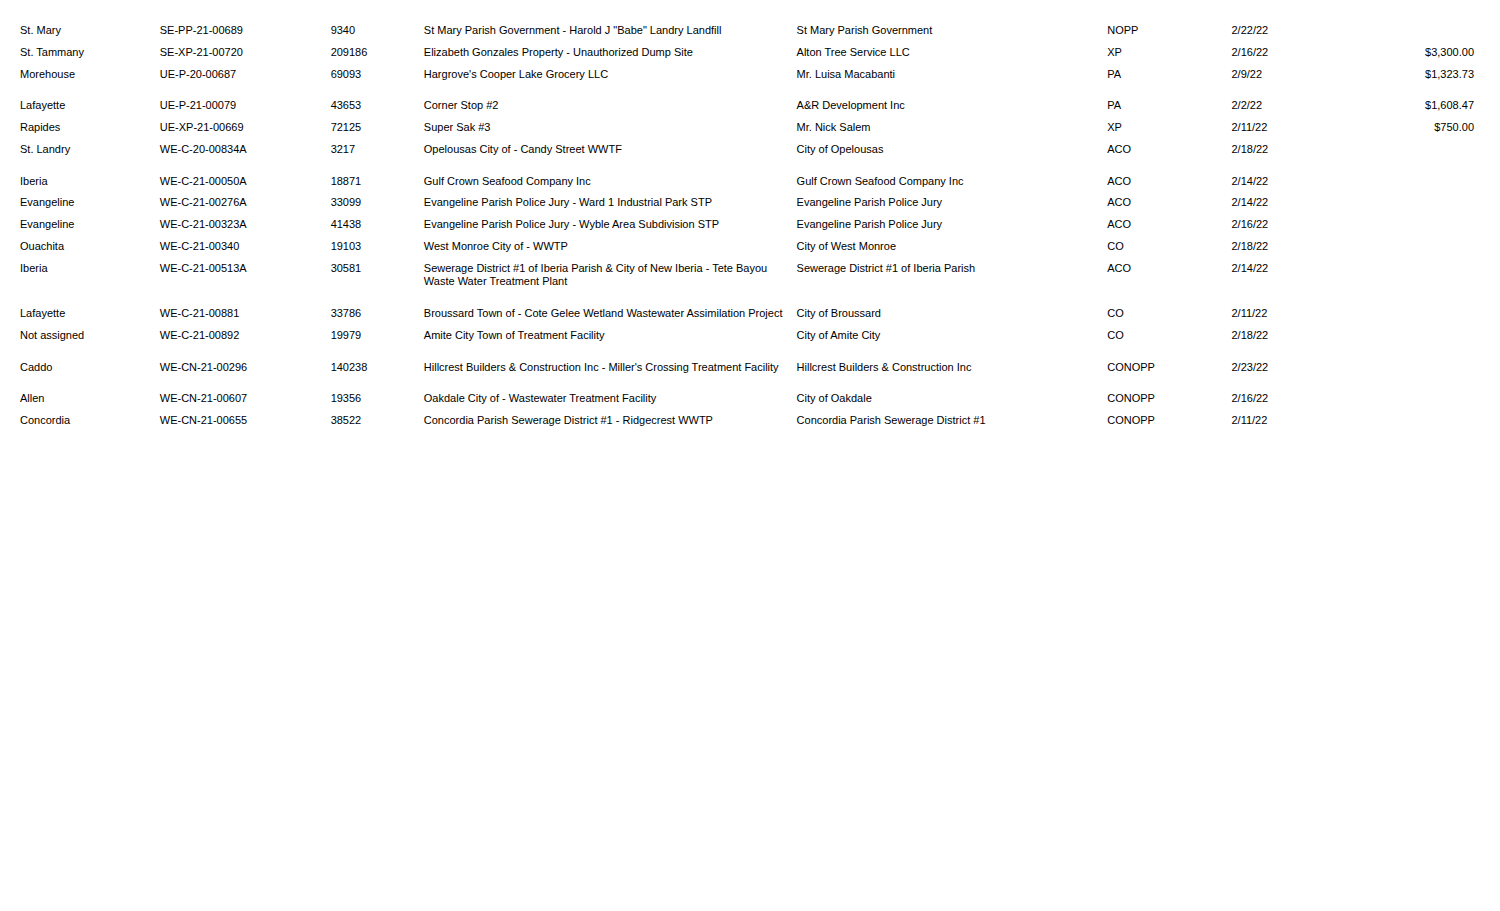| St. Mary | SE-PP-21-00689 | 9340 | St Mary Parish Government - Harold J "Babe" Landry Landfill | St Mary Parish Government | NOPP | 2/22/22 | |
| St. Tammany | SE-XP-21-00720 | 209186 | Elizabeth Gonzales Property - Unauthorized Dump Site | Alton Tree Service LLC | XP | 2/16/22 | $3,300.00 |
| Morehouse | UE-P-20-00687 | 69093 | Hargrove's Cooper Lake Grocery LLC | Mr. Luisa Macabanti | PA | 2/9/22 | $1,323.73 |
| Lafayette | UE-P-21-00079 | 43653 | Corner Stop #2 | A&R Development Inc | PA | 2/2/22 | $1,608.47 |
| Rapides | UE-XP-21-00669 | 72125 | Super Sak #3 | Mr. Nick Salem | XP | 2/11/22 | $750.00 |
| St. Landry | WE-C-20-00834A | 3217 | Opelousas City of - Candy Street WWTF | City of Opelousas | ACO | 2/18/22 | |
| Iberia | WE-C-21-00050A | 18871 | Gulf Crown Seafood Company Inc | Gulf Crown Seafood Company Inc | ACO | 2/14/22 | |
| Evangeline | WE-C-21-00276A | 33099 | Evangeline Parish Police Jury - Ward 1 Industrial Park STP | Evangeline Parish Police Jury | ACO | 2/14/22 | |
| Evangeline | WE-C-21-00323A | 41438 | Evangeline Parish Police Jury - Wyble Area Subdivision STP | Evangeline Parish Police Jury | ACO | 2/16/22 | |
| Ouachita | WE-C-21-00340 | 19103 | West Monroe City of - WWTP | City of West Monroe | CO | 2/18/22 | |
| Iberia | WE-C-21-00513A | 30581 | Sewerage District #1 of Iberia Parish & City of New Iberia - Tete Bayou Waste Water Treatment Plant | Sewerage District #1 of Iberia Parish | ACO | 2/14/22 | |
| Lafayette | WE-C-21-00881 | 33786 | Broussard Town of - Cote Gelee Wetland Wastewater Assimilation Project | City of Broussard | CO | 2/11/22 | |
| Not assigned | WE-C-21-00892 | 19979 | Amite City Town of Treatment Facility | City of Amite City | CO | 2/18/22 | |
| Caddo | WE-CN-21-00296 | 140238 | Hillcrest Builders & Construction Inc - Miller's Crossing Treatment Facility | Hillcrest Builders & Construction Inc | CONOPP | 2/23/22 | |
| Allen | WE-CN-21-00607 | 19356 | Oakdale City of - Wastewater Treatment Facility | City of Oakdale | CONOPP | 2/16/22 | |
| Concordia | WE-CN-21-00655 | 38522 | Concordia Parish Sewerage District #1 - Ridgecrest WWTP | Concordia Parish Sewerage District #1 | CONOPP | 2/11/22 | |